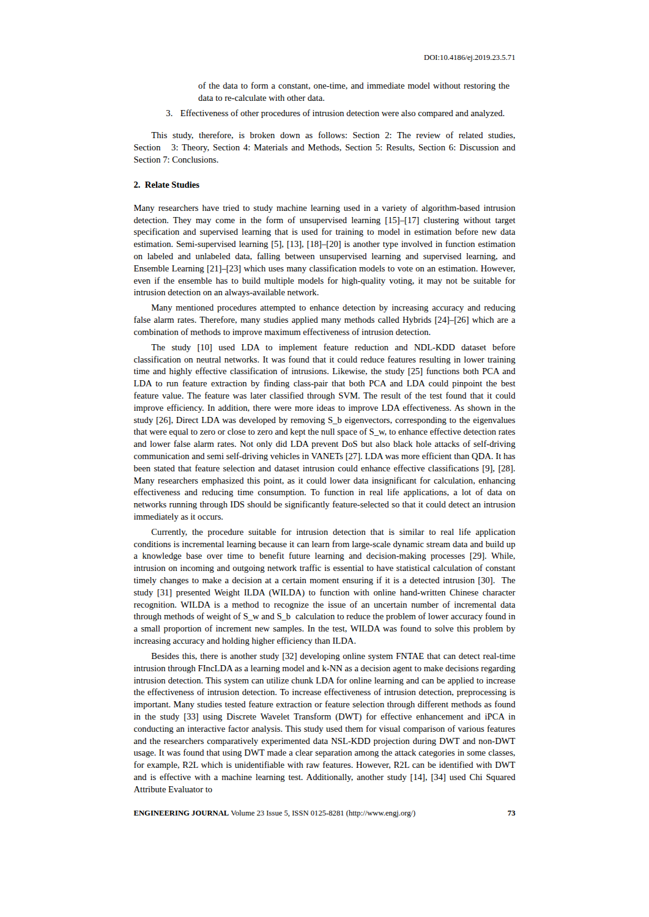DOI:10.4186/ej.2019.23.5.71
of the data to form a constant, one-time, and immediate model without restoring the data to re-calculate with other data.
3. Effectiveness of other procedures of intrusion detection were also compared and analyzed.
This study, therefore, is broken down as follows: Section 2: The review of related studies, Section 3: Theory, Section 4: Materials and Methods, Section 5: Results, Section 6: Discussion and Section 7: Conclusions.
2. Relate Studies
Many researchers have tried to study machine learning used in a variety of algorithm-based intrusion detection. They may come in the form of unsupervised learning [15]–[17] clustering without target specification and supervised learning that is used for training to model in estimation before new data estimation. Semi-supervised learning [5], [13], [18]–[20] is another type involved in function estimation on labeled and unlabeled data, falling between unsupervised learning and supervised learning, and Ensemble Learning [21]–[23] which uses many classification models to vote on an estimation. However, even if the ensemble has to build multiple models for high-quality voting, it may not be suitable for intrusion detection on an always-available network.
Many mentioned procedures attempted to enhance detection by increasing accuracy and reducing false alarm rates. Therefore, many studies applied many methods called Hybrids [24]–[26] which are a combination of methods to improve maximum effectiveness of intrusion detection.
The study [10] used LDA to implement feature reduction and NDL-KDD dataset before classification on neutral networks. It was found that it could reduce features resulting in lower training time and highly effective classification of intrusions. Likewise, the study [25] functions both PCA and LDA to run feature extraction by finding class-pair that both PCA and LDA could pinpoint the best feature value. The feature was later classified through SVM. The result of the test found that it could improve efficiency. In addition, there were more ideas to improve LDA effectiveness. As shown in the study [26], Direct LDA was developed by removing S_b eigenvectors, corresponding to the eigenvalues that were equal to zero or close to zero and kept the null space of S_w, to enhance effective detection rates and lower false alarm rates. Not only did LDA prevent DoS but also black hole attacks of self-driving communication and semi self-driving vehicles in VANETs [27]. LDA was more efficient than QDA. It has been stated that feature selection and dataset intrusion could enhance effective classifications [9], [28]. Many researchers emphasized this point, as it could lower data insignificant for calculation, enhancing effectiveness and reducing time consumption. To function in real life applications, a lot of data on networks running through IDS should be significantly feature-selected so that it could detect an intrusion immediately as it occurs.
Currently, the procedure suitable for intrusion detection that is similar to real life application conditions is incremental learning because it can learn from large-scale dynamic stream data and build up a knowledge base over time to benefit future learning and decision-making processes [29]. While, intrusion on incoming and outgoing network traffic is essential to have statistical calculation of constant timely changes to make a decision at a certain moment ensuring if it is a detected intrusion [30]. The study [31] presented Weight ILDA (WILDA) to function with online hand-written Chinese character recognition. WILDA is a method to recognize the issue of an uncertain number of incremental data through methods of weight of S_w and S_b calculation to reduce the problem of lower accuracy found in a small proportion of increment new samples. In the test, WILDA was found to solve this problem by increasing accuracy and holding higher efficiency than ILDA.
Besides this, there is another study [32] developing online system FNTAE that can detect real-time intrusion through FIncLDA as a learning model and k-NN as a decision agent to make decisions regarding intrusion detection. This system can utilize chunk LDA for online learning and can be applied to increase the effectiveness of intrusion detection. To increase effectiveness of intrusion detection, preprocessing is important. Many studies tested feature extraction or feature selection through different methods as found in the study [33] using Discrete Wavelet Transform (DWT) for effective enhancement and iPCA in conducting an interactive factor analysis. This study used them for visual comparison of various features and the researchers comparatively experimented data NSL-KDD projection during DWT and non-DWT usage. It was found that using DWT made a clear separation among the attack categories in some classes, for example, R2L which is unidentifiable with raw features. However, R2L can be identified with DWT and is effective with a machine learning test. Additionally, another study [14], [34] used Chi Squared Attribute Evaluator to
ENGINEERING JOURNAL Volume 23 Issue 5, ISSN 0125-8281 (http://www.engj.org/)
73